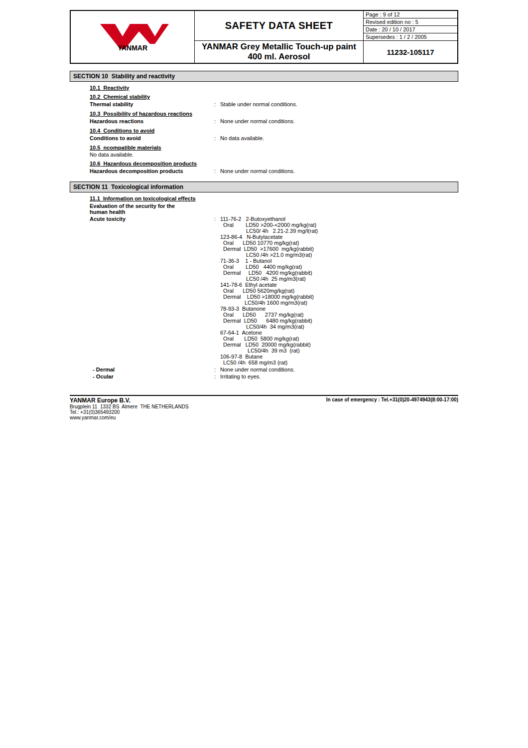| YANMAR | SAFETY DATA SHEET | Page : 9 of 12 Revised edition no : 5 Date : 20 / 10 / 2017 Supersedes : 1 / 2 / 2005 |
| YANMAR Grey Metallic Touch-up paint 400 ml. Aerosol | 11232-105117 |
SECTION 10 Stability and reactivity
10.1 Reactivity
10.2 Chemical stability
| Thermal stability | : | Stable under normal conditions. |
10.3 Possibility of hazardous reactions
| Hazardous reactions | : | None under normal conditions. |
10.4 Conditions to avoid
| Conditions to avoid | : | No data available. |
10.5 ncompatible materials
No data available.
10.6 Hazardous decomposition products
| Hazardous decomposition products | : | None under normal conditions. |
SECTION 11 Toxicological information
11.1 Information on toxicological effects
| Evaluation of the security for the human health | | |
| Acute toxicity | : | 111-76-2 2-Butoxyethanol Oral LD50 >200-<2000 mg/kg(rat) LC50/ 4h 2.21-2.39 mg/l(rat) 123-86-4 N-Butylacetate Oral LD50 10770 mg/kg(rat) Dermal LD50 >17600 mg/kg(rabbit) LC50 /4h >21.0 mg/m3(rat) 71-36-3 1 - Butanol Oral LD50 4400 mg/kg(rat) Dermal LD50 4200 mg/kg(rabbit) LC50 /4h 25 mg/m3(rat) 141-78-6 Ethyl acetate Oral LD50 5620mg/kg(rat) Dermal LD50 >18000 mg/kg(rabbit) LC50/4h 1600 mg/m3(rat) 78-93-3 Butanone Oral LD50 2737 mg/kg(rat) Dermal LD50 6480 mg/kg(rabbit) LC50/4h 34 mg/m3(rat) 67-64-1 Acetone Oral LD50 5800 mg/kg(rat) Dermal LD50 20000 mg/kg(rabbit) LC50/4h 39 m3 (rat) 106-97-8 Butane LC50 /4h 658 mg/m3 (rat) |
| - Dermal | : | None under normal conditions. |
| - Ocular | : | Irritating to eyes. |
In case of emergency : Tel.+31(0)20-4974943(8:00-17:00)
YANMAR Europe B.V.
Brugplein 11 1332 BS Almere THE NETHERLANDS
Tel.: +31(0)365493200
www.yanmar.com/eu